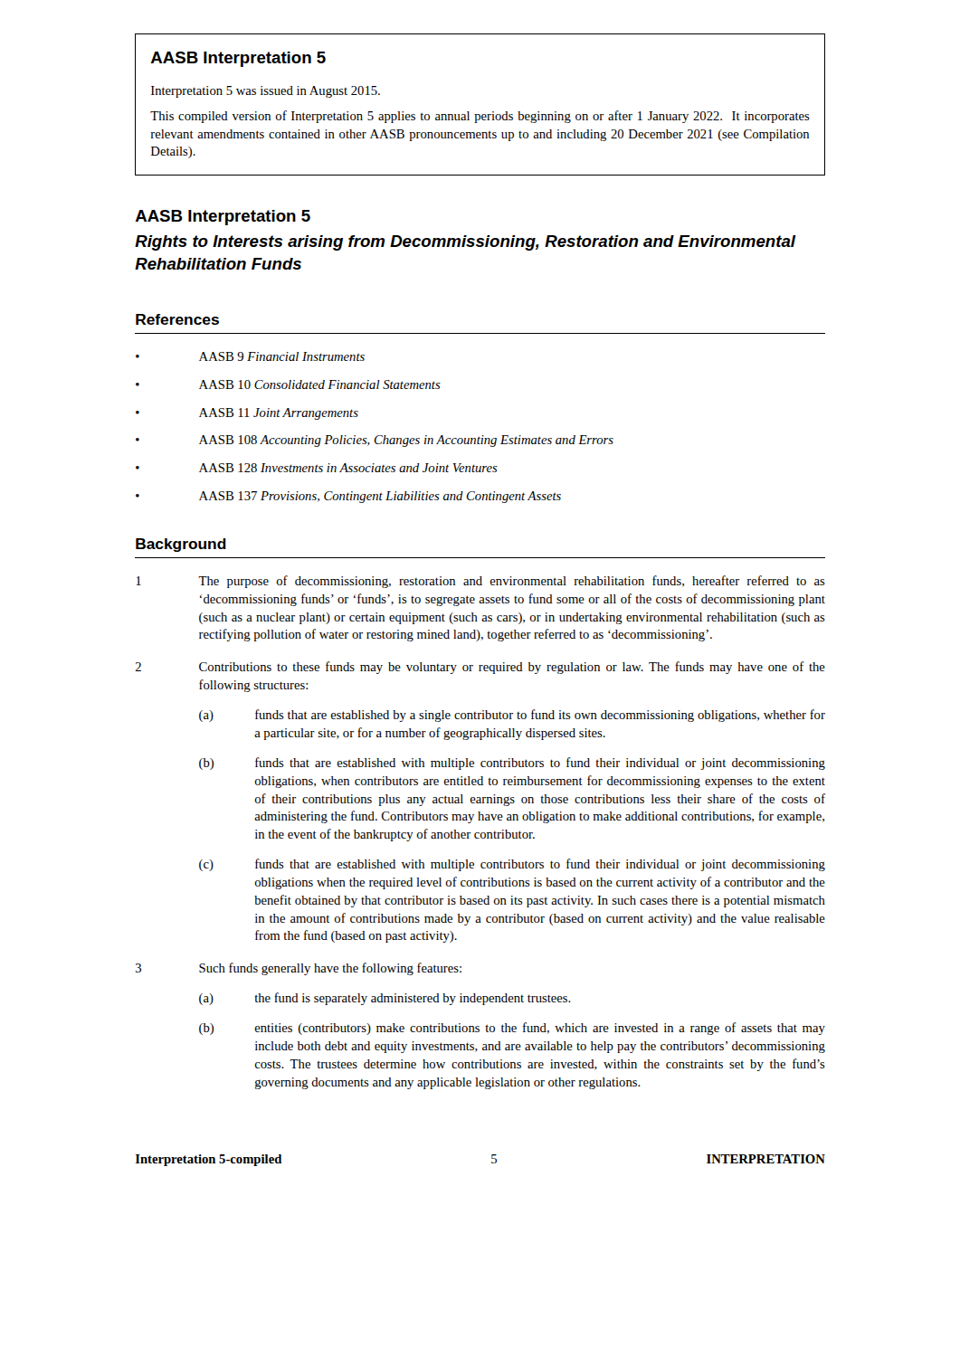AASB Interpretation 5
Interpretation 5 was issued in August 2015.
This compiled version of Interpretation 5 applies to annual periods beginning on or after 1 January 2022. It incorporates relevant amendments contained in other AASB pronouncements up to and including 20 December 2021 (see Compilation Details).
AASB Interpretation 5
Rights to Interests arising from Decommissioning, Restoration and Environmental Rehabilitation Funds
References
•AASB 9 Financial Instruments
•AASB 10 Consolidated Financial Statements
•AASB 11 Joint Arrangements
•AASB 108 Accounting Policies, Changes in Accounting Estimates and Errors
•AASB 128 Investments in Associates and Joint Ventures
•AASB 137 Provisions, Contingent Liabilities and Contingent Assets
Background
1 The purpose of decommissioning, restoration and environmental rehabilitation funds, hereafter referred to as ‘decommissioning funds’ or ‘funds’, is to segregate assets to fund some or all of the costs of decommissioning plant (such as a nuclear plant) or certain equipment (such as cars), or in undertaking environmental rehabilitation (such as rectifying pollution of water or restoring mined land), together referred to as ‘decommissioning’.
2 Contributions to these funds may be voluntary or required by regulation or law. The funds may have one of the following structures:
(a) funds that are established by a single contributor to fund its own decommissioning obligations, whether for a particular site, or for a number of geographically dispersed sites.
(b) funds that are established with multiple contributors to fund their individual or joint decommissioning obligations, when contributors are entitled to reimbursement for decommissioning expenses to the extent of their contributions plus any actual earnings on those contributions less their share of the costs of administering the fund. Contributors may have an obligation to make additional contributions, for example, in the event of the bankruptcy of another contributor.
(c) funds that are established with multiple contributors to fund their individual or joint decommissioning obligations when the required level of contributions is based on the current activity of a contributor and the benefit obtained by that contributor is based on its past activity. In such cases there is a potential mismatch in the amount of contributions made by a contributor (based on current activity) and the value realisable from the fund (based on past activity).
3 Such funds generally have the following features:
(a) the fund is separately administered by independent trustees.
(b) entities (contributors) make contributions to the fund, which are invested in a range of assets that may include both debt and equity investments, and are available to help pay the contributors’ decommissioning costs. The trustees determine how contributions are invested, within the constraints set by the fund’s governing documents and any applicable legislation or other regulations.
Interpretation 5-compiled 5 INTERPRETATION